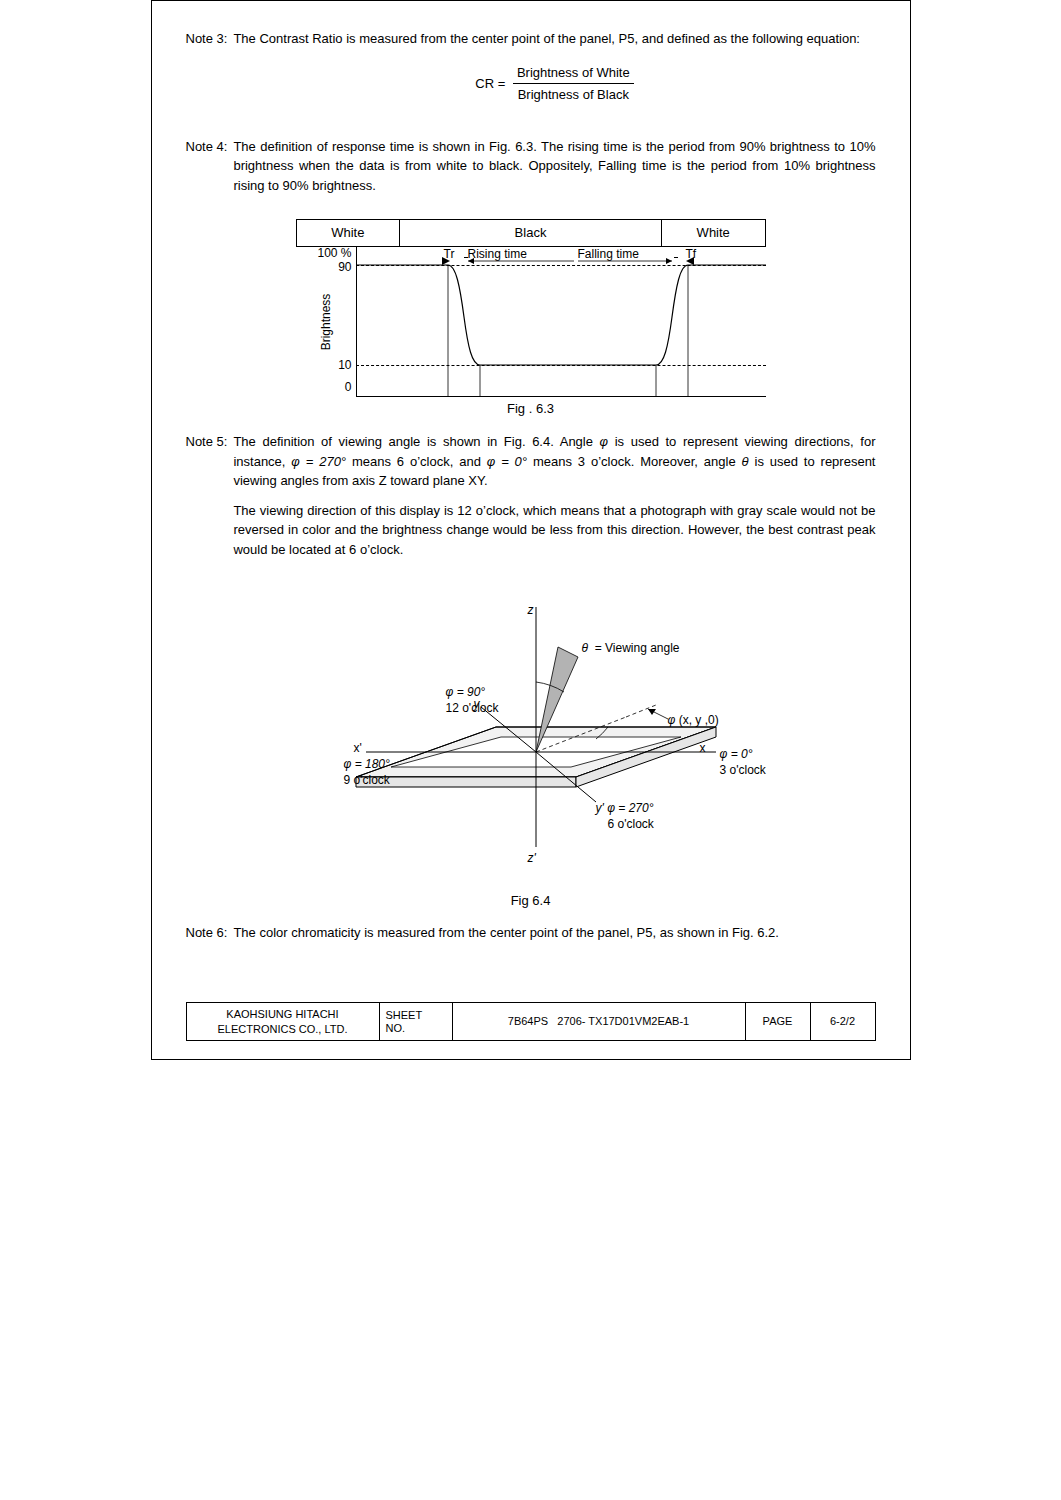Note 3:
The Contrast Ratio is measured from the center point of the panel, P5, and defined as the following equation:
CR = Brightness of White Brightness of Black
Note 4:
The definition of response time is shown in Fig. 6.3. The rising time is the period from 90% brightness to 10% brightness when the data is from white to black. Oppositely, Falling time is the period from 10% brightness rising to 90% brightness.
| White | Black | White |
Brightness
100 %
90
10
0
Tr
Tf
Rising time
Falling time
Fig . 6.3
Note 5:
The definition of viewing angle is shown in Fig. 6.4. Angle φ is used to represent viewing directions, for instance, φ = 270° means 6 o’clock, and φ = 0° means 3 o’clock. Moreover, angle θ is used to represent viewing angles from axis Z toward plane XY.
The viewing direction of this display is 12 o’clock, which means that a photograph with gray scale would not be reversed in color and the brightness change would be less from this direction. However, the best contrast peak would be located at 6 o’clock.
z
z'
θ = Viewing angle
φ = 90°
12 o'clock
y
φ = 0°
3 o'clock
x
x'
φ = 180°
9 o'clock
y' φ = 270°
6 o'clock
φ (x, y ,0)
Fig 6.4
Note 6:
The color chromaticity is measured from the center point of the panel, P5, as shown in Fig. 6.2.
| KAOHSIUNG HITACHI ELECTRONICS CO., LTD. | SHEET NO. | 7B64PS 2706- TX17D01VM2EAB-1 | PAGE | 6-2/2 |